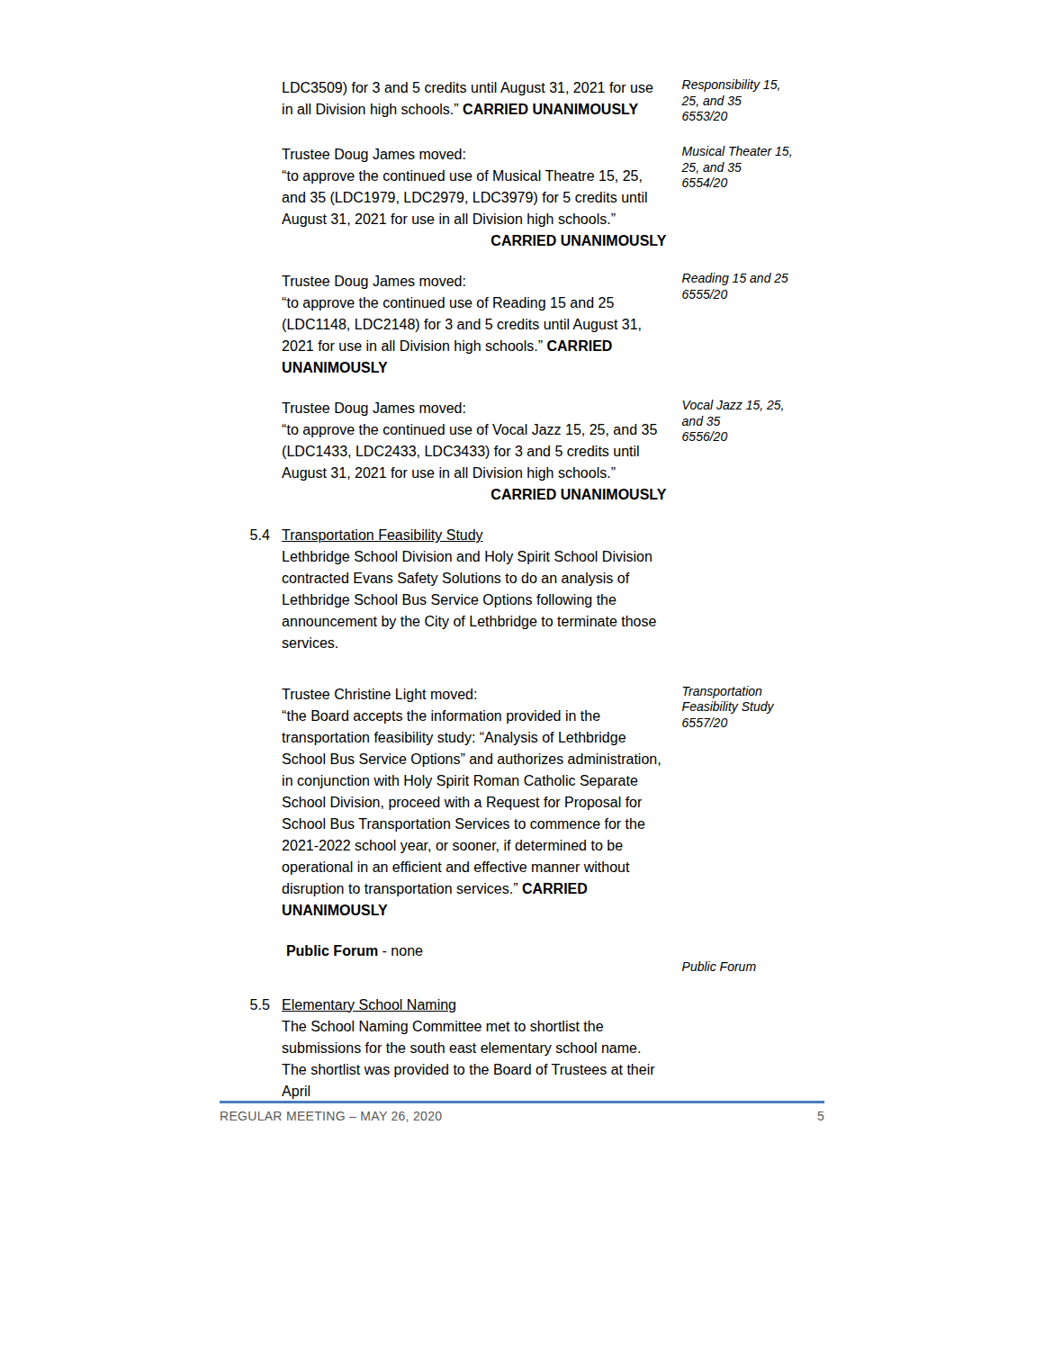LDC3509) for 3 and 5 credits until August 31, 2021 for use in all Division high schools.” CARRIED UNANIMOUSLY
Responsibility 15, 25, and 35
6553/20
Trustee Doug James moved:
“to approve the continued use of Musical Theatre 15, 25, and 35 (LDC1979, LDC2979, LDC3979) for 5 credits until August 31, 2021 for use in all Division high schools.”
CARRIED UNANIMOUSLY
Musical Theater 15, 25, and 35
6554/20
Trustee Doug James moved:
“to approve the continued use of Reading 15 and 25 (LDC1148, LDC2148) for 3 and 5 credits until August 31, 2021 for use in all Division high schools.” CARRIED UNANIMOUSLY
Reading 15 and 25
6555/20
Trustee Doug James moved:
“to approve the continued use of Vocal Jazz 15, 25, and 35 (LDC1433, LDC2433, LDC3433) for 3 and 5 credits until August 31, 2021 for use in all Division high schools.”
CARRIED UNANIMOUSLY
Vocal Jazz 15, 25, and 35
6556/20
5.4
Transportation Feasibility Study
Lethbridge School Division and Holy Spirit School Division contracted Evans Safety Solutions to do an analysis of Lethbridge School Bus Service Options following the announcement by the City of Lethbridge to terminate those services.
Trustee Christine Light moved:
“the Board accepts the information provided in the transportation feasibility study: “Analysis of Lethbridge School Bus Service Options” and authorizes administration, in conjunction with Holy Spirit Roman Catholic Separate School Division, proceed with a Request for Proposal for School Bus Transportation Services to commence for the 2021-2022 school year, or sooner, if determined to be operational in an efficient and effective manner without disruption to transportation services.” CARRIED UNANIMOUSLY
Transportation Feasibility Study
6557/20
Public Forum - none
Public Forum
5.5
Elementary School Naming
The School Naming Committee met to shortlist the submissions for the south east elementary school name. The shortlist was provided to the Board of Trustees at their April
REGULAR MEETING – MAY 26, 2020 5